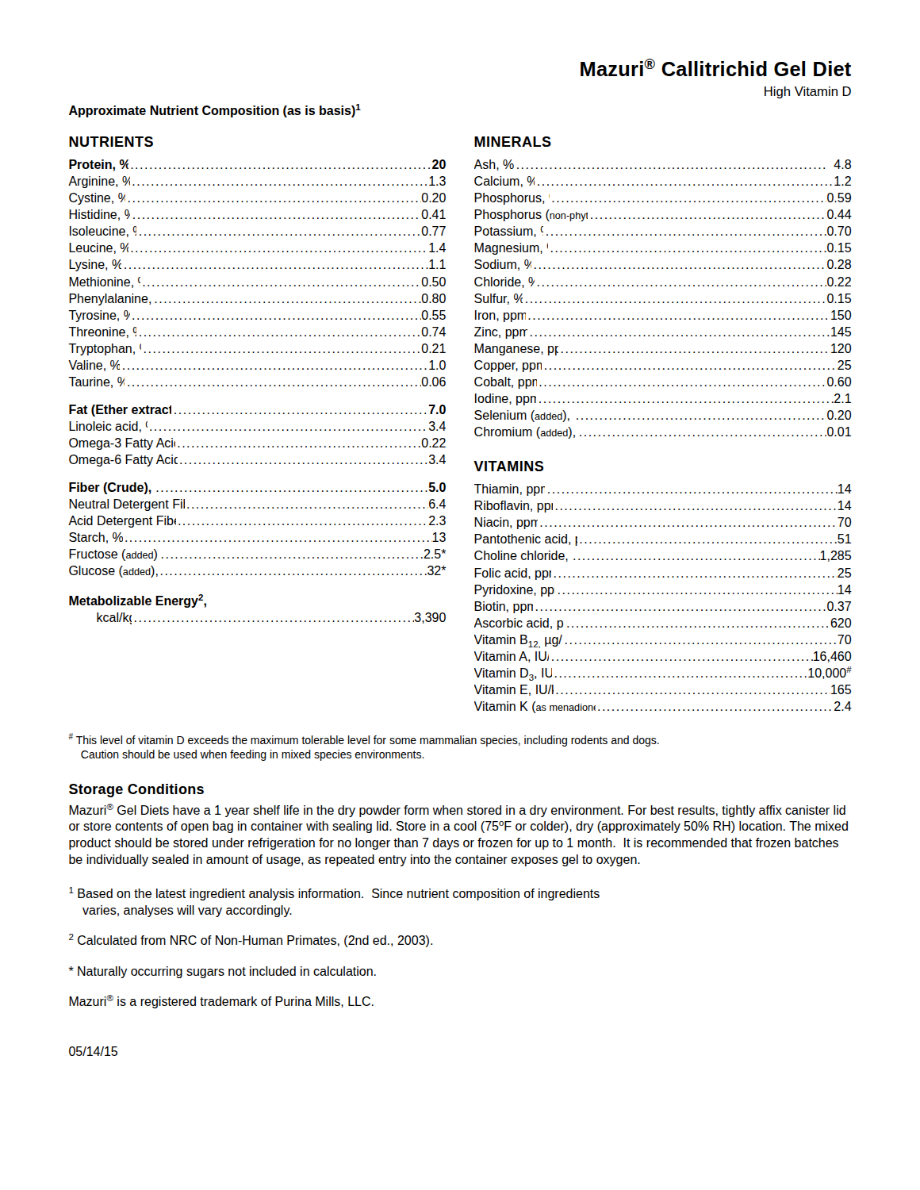Mazuri® Callitrichid Gel Diet
High Vitamin D
Approximate Nutrient Composition (as is basis)1
NUTRIENTS
Protein, %.................................................................. 20
Arginine, %.................................................................. 1.3
Cystine, %.................................................................. 0.20
Histidine, %.................................................................. 0.41
Isoleucine, %.................................................................. 0.77
Leucine, %.................................................................. 1.4
Lysine, %.................................................................. 1.1
Methionine, %.................................................................. 0.50
Phenylalanine, %.................................................................. 0.80
Tyrosine, %.................................................................. 0.55
Threonine, %.................................................................. 0.74
Tryptophan, %.................................................................. 0.21
Valine, %.................................................................. 1.0
Taurine, %.................................................................. 0.06
Fat (Ether extract), %.................................................................. 7.0
Linoleic acid, %.................................................................. 3.4
Omega-3 Fatty Acids, %.................................................................. 0.22
Omega-6 Fatty Acids, %.................................................................. 3.4
Fiber (Crude), %.................................................................. 5.0
Neutral Detergent Fiber, %.................................................................. 6.4
Acid Detergent Fiber, %.................................................................. 2.3
Starch, %.................................................................. 13
Fructose (added), %.................................................................. 2.5*
Glucose (added), %.................................................................. 32*
Metabolizable Energy2,
kcal/kg.................................................................. 3,390
MINERALS
Ash, %.................................................................. 4.8
Calcium, %.................................................................. 1.2
Phosphorus, %.................................................................. 0.59
Phosphorus (non-phytate), %.................................................................. 0.44
Potassium, %.................................................................. 0.70
Magnesium, %.................................................................. 0.15
Sodium, %.................................................................. 0.28
Chloride, %.................................................................. 0.22
Sulfur, %.................................................................. 0.15
Iron, ppm.................................................................. 150
Zinc, ppm.................................................................. 145
Manganese, ppm.................................................................. 120
Copper, ppm.................................................................. 25
Cobalt, ppm.................................................................. 0.60
Iodine, ppm.................................................................. 2.1
Selenium (added), ppm.................................................................. 0.20
Chromium (added), ppm.................................................................. 0.01
VITAMINS
Thiamin, ppm.................................................................. 14
Riboflavin, ppm.................................................................. 14
Niacin, ppm.................................................................. 70
Pantothenic acid, ppm.................................................................. 51
Choline chloride, ppm.................................................................. 1,285
Folic acid, ppm.................................................................. 25
Pyridoxine, ppm.................................................................. 14
Biotin, ppm.................................................................. 0.37
Ascorbic acid, ppm.................................................................. 620
Vitamin B12, µg/kg.................................................................. 70
Vitamin A, IU/kg.................................................................. 16,460
Vitamin D3, IU/kg.................................................................. 10,000#
Vitamin E, IU/kg.................................................................. 165
Vitamin K (as menadione), ppm.................................................................. 2.4
# This level of vitamin D exceeds the maximum tolerable level for some mammalian species, including rodents and dogs. Caution should be used when feeding in mixed species environments.
Storage Conditions
Mazuri® Gel Diets have a 1 year shelf life in the dry powder form when stored in a dry environment. For best results, tightly affix canister lid or store contents of open bag in container with sealing lid. Store in a cool (75oF or colder), dry (approximately 50% RH) location. The mixed product should be stored under refrigeration for no longer than 7 days or frozen for up to 1 month. It is recommended that frozen batches be individually sealed in amount of usage, as repeated entry into the container exposes gel to oxygen.
1 Based on the latest ingredient analysis information. Since nutrient composition of ingredients varies, analyses will vary accordingly.
2 Calculated from NRC of Non-Human Primates, (2nd ed., 2003).
* Naturally occurring sugars not included in calculation.
Mazuri® is a registered trademark of Purina Mills, LLC.
05/14/15